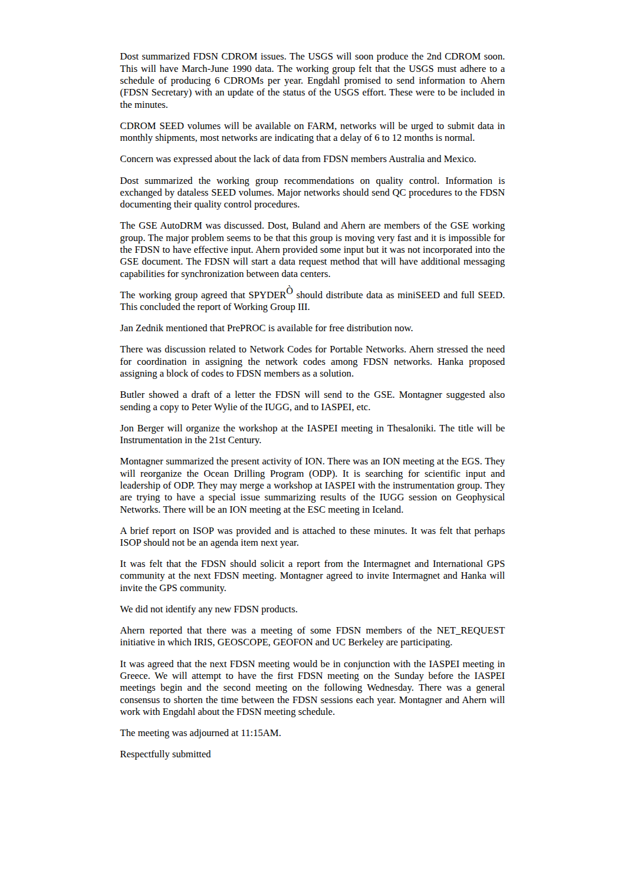Dost summarized FDSN CDROM issues. The USGS will soon produce the 2nd CDROM soon. This will have March-June 1990 data. The working group felt that the USGS must adhere to a schedule of producing 6 CDROMs per year. Engdahl promised to send information to Ahern (FDSN Secretary) with an update of the status of the USGS effort. These were to be included in the minutes.
CDROM SEED volumes will be available on FARM, networks will be urged to submit data in monthly shipments, most networks are indicating that a delay of 6 to 12 months is normal.
Concern was expressed about the lack of data from FDSN members Australia and Mexico.
Dost summarized the working group recommendations on quality control. Information is exchanged by dataless SEED volumes. Major networks should send QC procedures to the FDSN documenting their quality control procedures.
The GSE AutoDRM was discussed. Dost, Buland and Ahern are members of the GSE working group. The major problem seems to be that this group is moving very fast and it is impossible for the FDSN to have effective input. Ahern provided some input but it was not incorporated into the GSE document. The FDSN will start a data request method that will have additional messaging capabilities for synchronization between data centers.
The working group agreed that SPYDERÒ should distribute data as miniSEED and full SEED. This concluded the report of Working Group III.
Jan Zednik mentioned that PrePROC is available for free distribution now.
There was discussion related to Network Codes for Portable Networks. Ahern stressed the need for coordination in assigning the network codes among FDSN networks. Hanka proposed assigning a block of codes to FDSN members as a solution.
Butler showed a draft of a letter the FDSN will send to the GSE. Montagner suggested also sending a copy to Peter Wylie of the IUGG, and to IASPEI, etc.
Jon Berger will organize the workshop at the IASPEI meeting in Thesaloniki. The title will be Instrumentation in the 21st Century.
Montagner summarized the present activity of ION. There was an ION meeting at the EGS. They will reorganize the Ocean Drilling Program (ODP). It is searching for scientific input and leadership of ODP. They may merge a workshop at IASPEI with the instrumentation group. They are trying to have a special issue summarizing results of the IUGG session on Geophysical Networks. There will be an ION meeting at the ESC meeting in Iceland.
A brief report on ISOP was provided and is attached to these minutes. It was felt that perhaps ISOP should not be an agenda item next year.
It was felt that the FDSN should solicit a report from the Intermagnet and International GPS community at the next FDSN meeting. Montagner agreed to invite Intermagnet and Hanka will invite the GPS community.
We did not identify any new FDSN products.
Ahern reported that there was a meeting of some FDSN members of the NET_REQUEST initiative in which IRIS, GEOSCOPE, GEOFON and UC Berkeley are participating.
It was agreed that the next FDSN meeting would be in conjunction with the IASPEI meeting in Greece. We will attempt to have the first FDSN meeting on the Sunday before the IASPEI meetings begin and the second meeting on the following Wednesday. There was a general consensus to shorten the time between the FDSN sessions each year. Montagner and Ahern will work with Engdahl about the FDSN meeting schedule.
The meeting was adjourned at 11:15AM.
Respectfully submitted